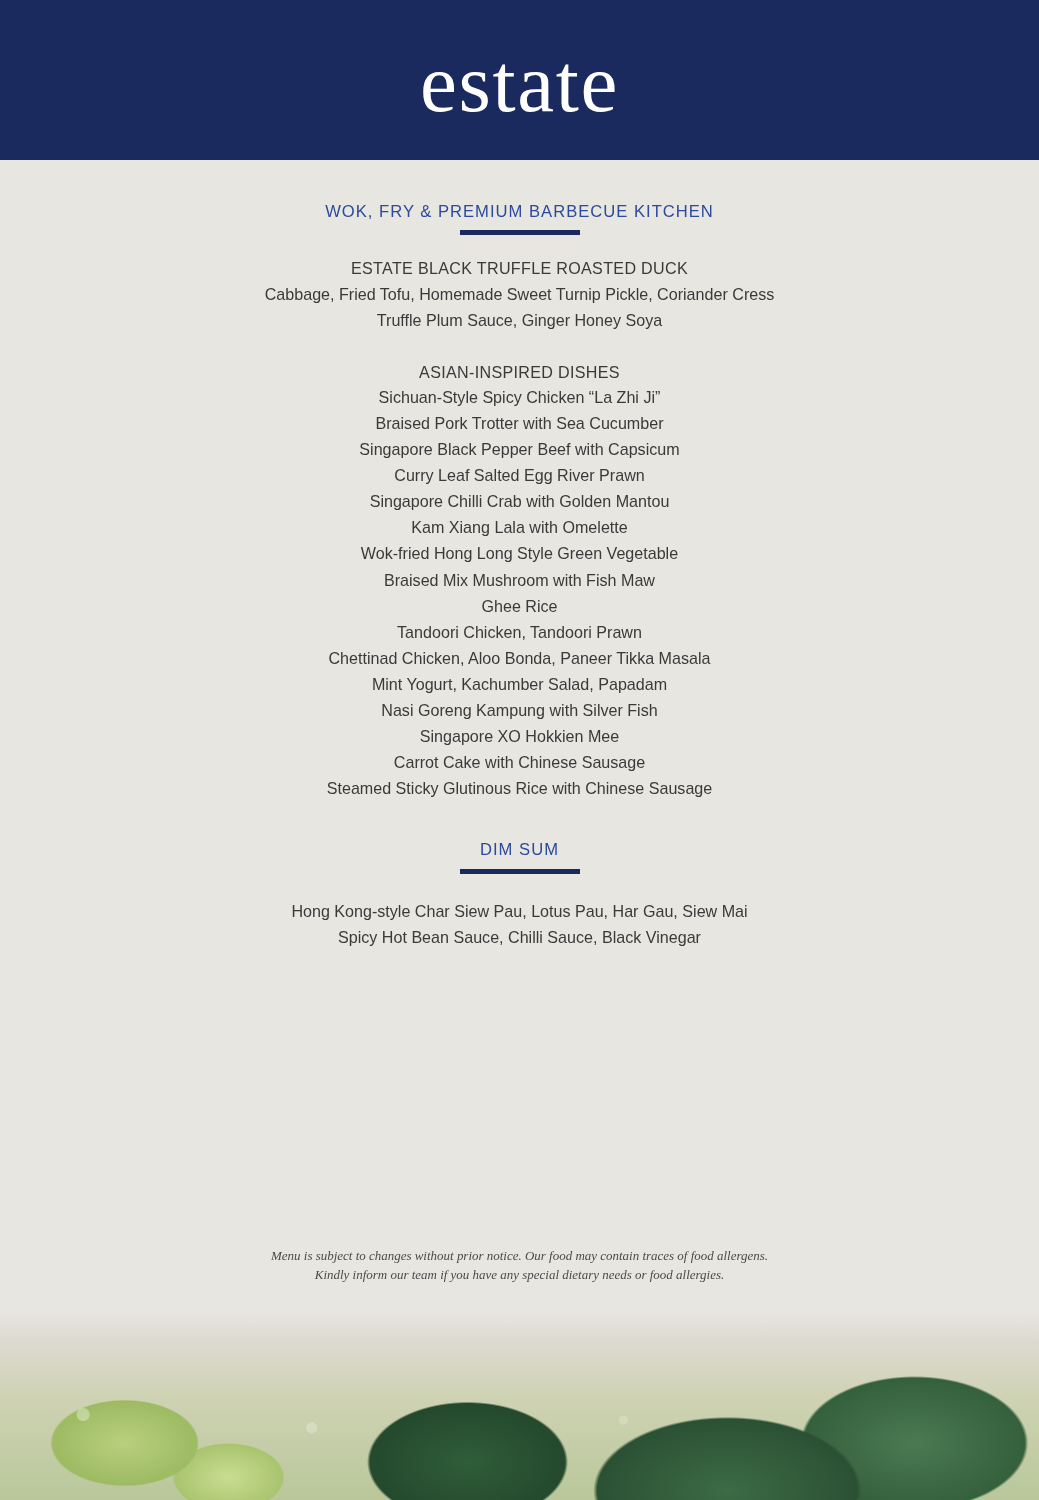estate
Wok, Fry & Premium Barbecue Kitchen
Estate Black Truffle Roasted Duck
Cabbage, Fried Tofu, Homemade Sweet Turnip Pickle, Coriander Cress
Truffle Plum Sauce, Ginger Honey Soya
Asian-Inspired Dishes
Sichuan-Style Spicy Chicken “La Zhi Ji”
Braised Pork Trotter with Sea Cucumber
Singapore Black Pepper Beef with Capsicum
Curry Leaf Salted Egg River Prawn
Singapore Chilli Crab with Golden Mantou
Kam Xiang Lala with Omelette
Wok-fried Hong Long Style Green Vegetable
Braised Mix Mushroom with Fish Maw
Ghee Rice
Tandoori Chicken, Tandoori Prawn
Chettinad Chicken, Aloo Bonda, Paneer Tikka Masala
Mint Yogurt, Kachumber Salad, Papadam
Nasi Goreng Kampung with Silver Fish
Singapore XO Hokkien Mee
Carrot Cake with Chinese Sausage
Steamed Sticky Glutinous Rice with Chinese Sausage
Dim Sum
Hong Kong-style Char Siew Pau, Lotus Pau, Har Gau, Siew Mai
Spicy Hot Bean Sauce, Chilli Sauce, Black Vinegar
Menu is subject to changes without prior notice. Our food may contain traces of food allergens.
Kindly inform our team if you have any special dietary needs or food allergies.